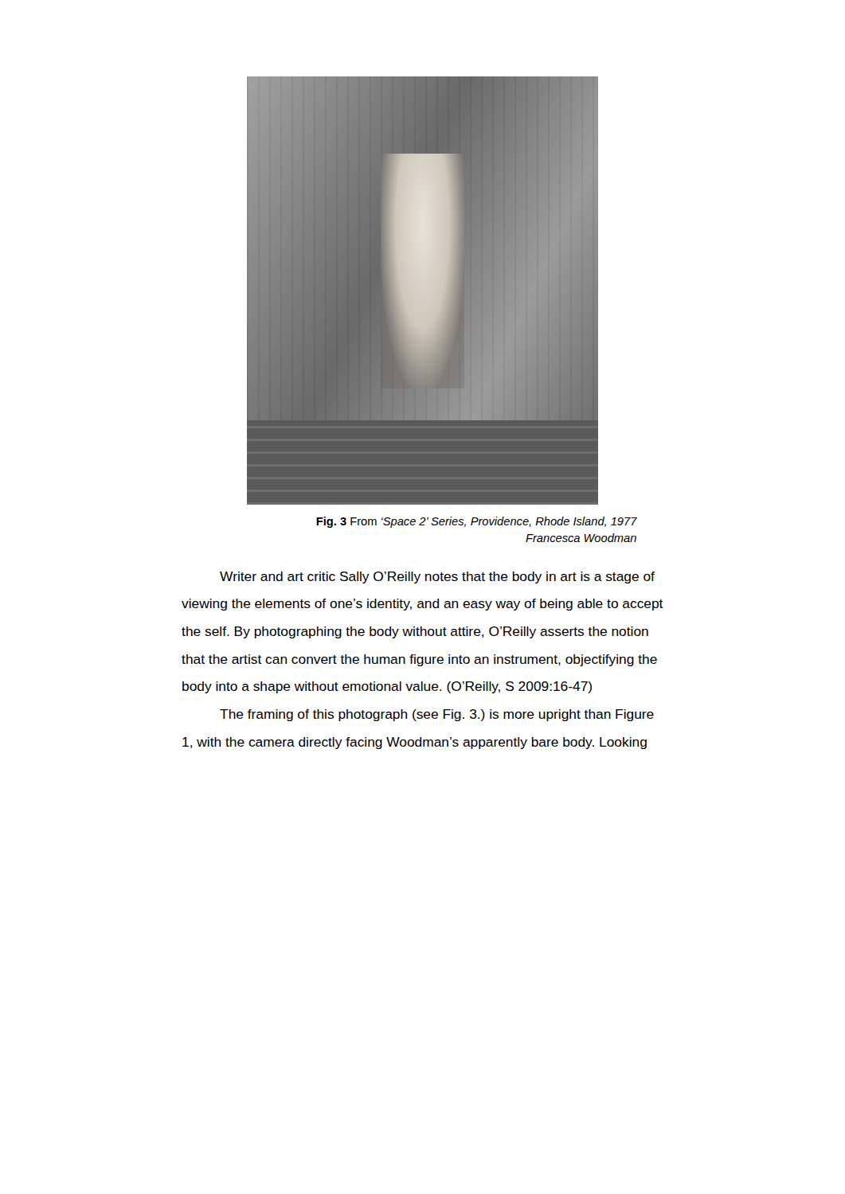Fig. 3 From ‘Space 2’ Series, Providence, Rhode Island, 1977 Francesca Woodman
Writer and art critic Sally O’Reilly notes that the body in art is a stage of viewing the elements of one’s identity, and an easy way of being able to accept the self. By photographing the body without attire, O’Reilly asserts the notion that the artist can convert the human figure into an instrument, objectifying the body into a shape without emotional value. (O’Reilly, S 2009:16-47)
The framing of this photograph (see Fig. 3.) is more upright than Figure 1, with the camera directly facing Woodman’s apparently bare body. Looking